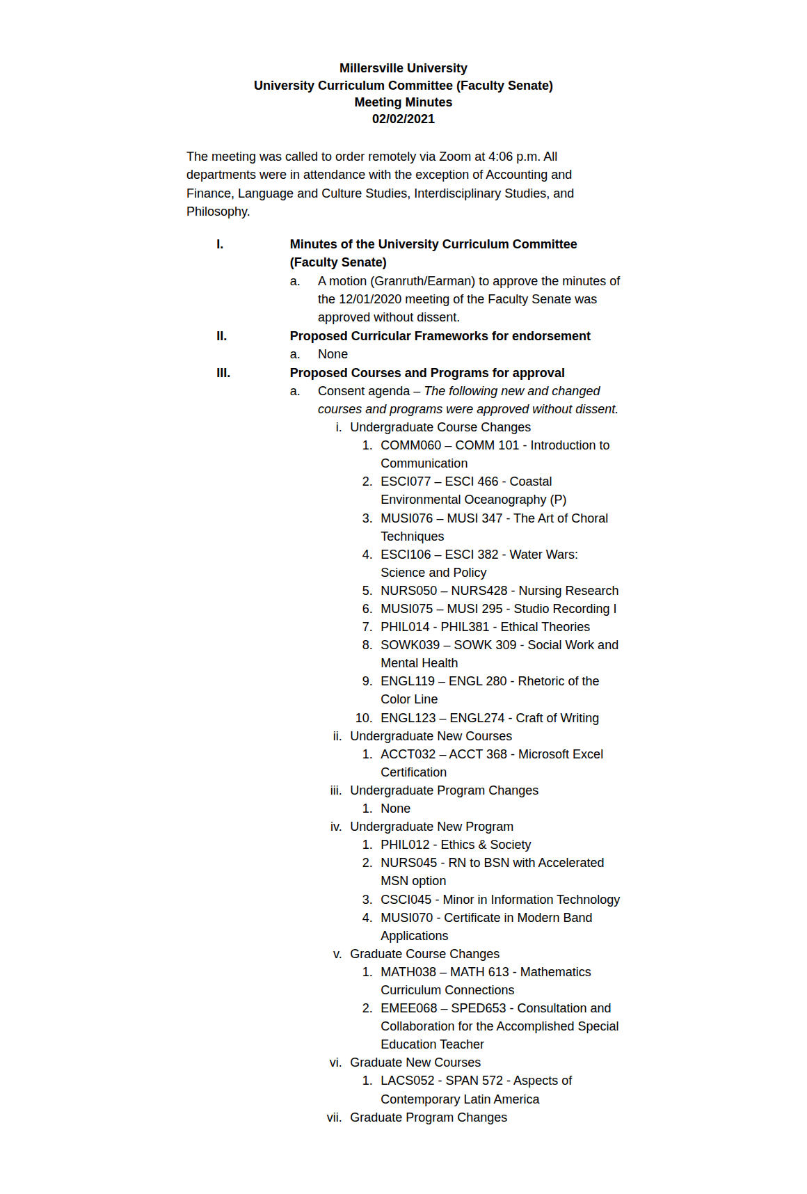Millersville University
University Curriculum Committee (Faculty Senate)
Meeting Minutes
02/02/2021
The meeting was called to order remotely via Zoom at 4:06 p.m. All departments were in attendance with the exception of Accounting and Finance, Language and Culture Studies, Interdisciplinary Studies, and Philosophy.
I. Minutes of the University Curriculum Committee (Faculty Senate)
a. A motion (Granruth/Earman) to approve the minutes of the 12/01/2020 meeting of the Faculty Senate was approved without dissent.
II. Proposed Curricular Frameworks for endorsement
a. None
III. Proposed Courses and Programs for approval
a. Consent agenda – The following new and changed courses and programs were approved without dissent.
i. Undergraduate Course Changes
1. COMM060 – COMM 101 - Introduction to Communication
2. ESCI077 – ESCI 466 - Coastal Environmental Oceanography (P)
3. MUSI076 – MUSI 347 - The Art of Choral Techniques
4. ESCI106 – ESCI 382 - Water Wars: Science and Policy
5. NURS050 – NURS428 - Nursing Research
6. MUSI075 – MUSI 295 - Studio Recording I
7. PHIL014 - PHIL381 - Ethical Theories
8. SOWK039 – SOWK 309 - Social Work and Mental Health
9. ENGL119 – ENGL 280 - Rhetoric of the Color Line
10. ENGL123 – ENGL274 - Craft of Writing
ii. Undergraduate New Courses
1. ACCT032 – ACCT 368 - Microsoft Excel Certification
iii. Undergraduate Program Changes
1. None
iv. Undergraduate New Program
1. PHIL012 - Ethics & Society
2. NURS045 - RN to BSN with Accelerated MSN option
3. CSCI045 - Minor in Information Technology
4. MUSI070 - Certificate in Modern Band Applications
v. Graduate Course Changes
1. MATH038 – MATH 613 - Mathematics Curriculum Connections
2. EMEE068 – SPED653 - Consultation and Collaboration for the Accomplished Special Education Teacher
vi. Graduate New Courses
1. LACS052 - SPAN 572 - Aspects of Contemporary Latin America
vii. Graduate Program Changes